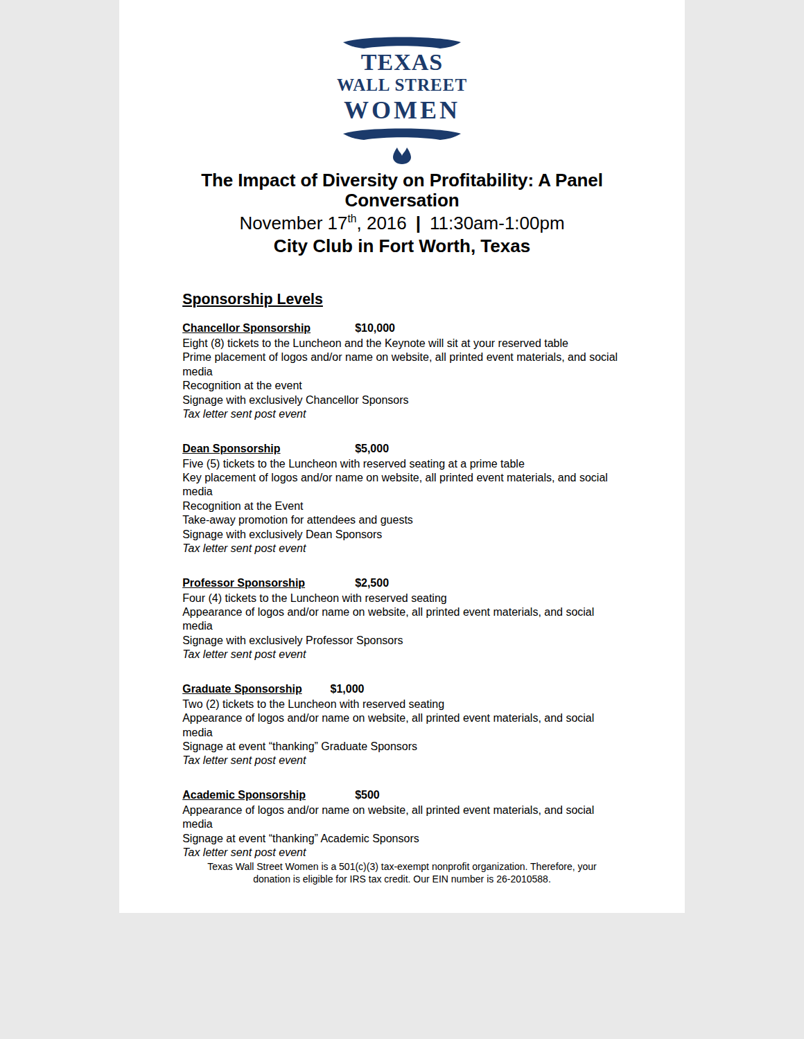Texas Wall Street Women TEXAS WALL STREET WOMEN
The Impact of Diversity on Profitability: A Panel Conversation
November 17th, 2016 | 11:30am-1:00pm
City Club in Fort Worth, Texas
Sponsorship Levels
Chancellor Sponsorship $10,000
Eight (8) tickets to the Luncheon and the Keynote will sit at your reserved table
Prime placement of logos and/or name on website, all printed event materials, and social media
Recognition at the event
Signage with exclusively Chancellor Sponsors
Tax letter sent post event
Dean Sponsorship $5,000
Five (5) tickets to the Luncheon with reserved seating at a prime table
Key placement of logos and/or name on website, all printed event materials, and social media
Recognition at the Event
Take-away promotion for attendees and guests
Signage with exclusively Dean Sponsors
Tax letter sent post event
Professor Sponsorship $2,500
Four (4) tickets to the Luncheon with reserved seating
Appearance of logos and/or name on website, all printed event materials, and social media
Signage with exclusively Professor Sponsors
Tax letter sent post event
Graduate Sponsorship $1,000
Two (2) tickets to the Luncheon with reserved seating
Appearance of logos and/or name on website, all printed event materials, and social media
Signage at event “thanking” Graduate Sponsors
Tax letter sent post event
Academic Sponsorship $500
Appearance of logos and/or name on website, all printed event materials, and social media
Signage at event “thanking” Academic Sponsors
Tax letter sent post event
Texas Wall Street Women is a 501(c)(3) tax-exempt nonprofit organization. Therefore, your
donation is eligible for IRS tax credit. Our EIN number is 26-2010588.